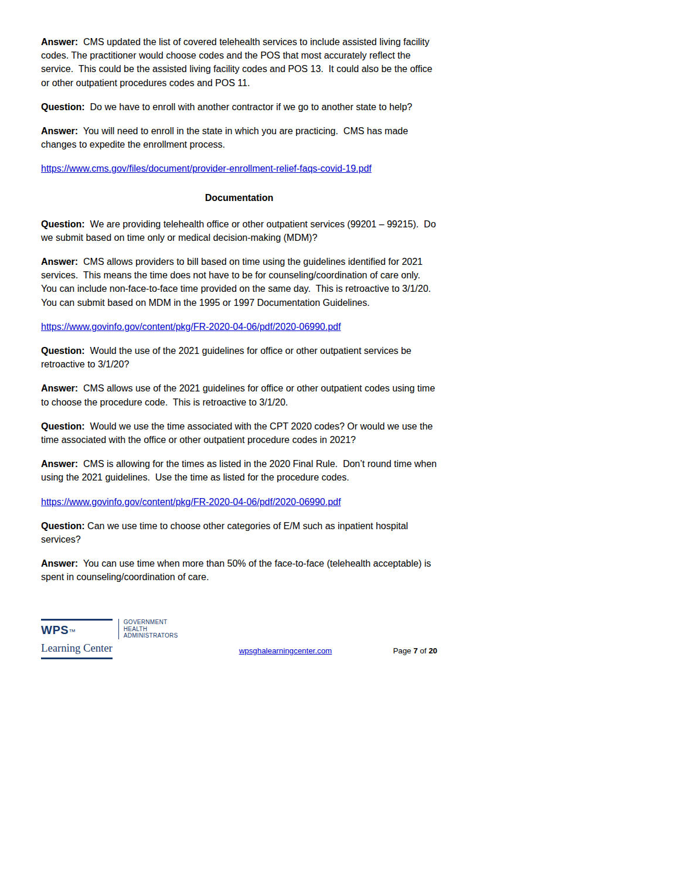Answer: CMS updated the list of covered telehealth services to include assisted living facility codes. The practitioner would choose codes and the POS that most accurately reflect the service. This could be the assisted living facility codes and POS 13. It could also be the office or other outpatient procedures codes and POS 11.
Question: Do we have to enroll with another contractor if we go to another state to help?
Answer: You will need to enroll in the state in which you are practicing. CMS has made changes to expedite the enrollment process.
https://www.cms.gov/files/document/provider-enrollment-relief-faqs-covid-19.pdf
Documentation
Question: We are providing telehealth office or other outpatient services (99201 – 99215). Do we submit based on time only or medical decision-making (MDM)?
Answer: CMS allows providers to bill based on time using the guidelines identified for 2021 services. This means the time does not have to be for counseling/coordination of care only. You can include non-face-to-face time provided on the same day. This is retroactive to 3/1/20. You can submit based on MDM in the 1995 or 1997 Documentation Guidelines.
https://www.govinfo.gov/content/pkg/FR-2020-04-06/pdf/2020-06990.pdf
Question: Would the use of the 2021 guidelines for office or other outpatient services be retroactive to 3/1/20?
Answer: CMS allows use of the 2021 guidelines for office or other outpatient codes using time to choose the procedure code. This is retroactive to 3/1/20.
Question: Would we use the time associated with the CPT 2020 codes? Or would we use the time associated with the office or other outpatient procedure codes in 2021?
Answer: CMS is allowing for the times as listed in the 2020 Final Rule. Don’t round time when using the 2021 guidelines. Use the time as listed for the procedure codes.
https://www.govinfo.gov/content/pkg/FR-2020-04-06/pdf/2020-06990.pdf
Question: Can we use time to choose other categories of E/M such as inpatient hospital services?
Answer: You can use time when more than 50% of the face-to-face (telehealth acceptable) is spent in counseling/coordination of care.
WPS™
Learning Center
Government
Health
Administrators
wpsghalearningcenter.com
Page 7 of 20